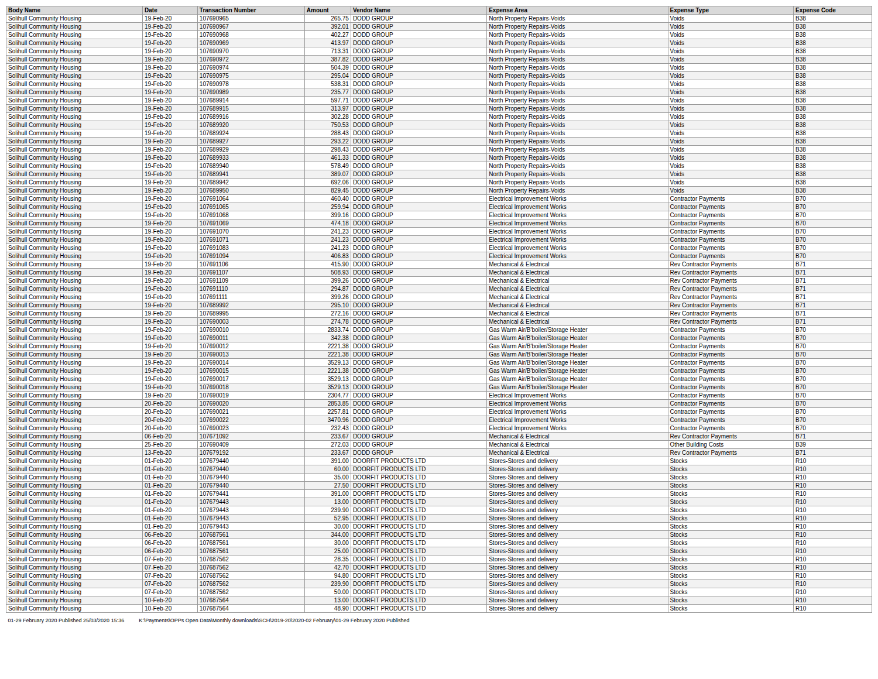| Body Name | Date | Transaction Number | Amount | Vendor Name | Expense Area | Expense Type | Expense Code |
| --- | --- | --- | --- | --- | --- | --- | --- |
| Solihull Community Housing | 19-Feb-20 | 107690965 | 265.75 | DODD GROUP | North Property Repairs-Voids | Voids | B38 |
| Solihull Community Housing | 19-Feb-20 | 107690967 | 392.01 | DODD GROUP | North Property Repairs-Voids | Voids | B38 |
| Solihull Community Housing | 19-Feb-20 | 107690968 | 402.27 | DODD GROUP | North Property Repairs-Voids | Voids | B38 |
| Solihull Community Housing | 19-Feb-20 | 107690969 | 413.97 | DODD GROUP | North Property Repairs-Voids | Voids | B38 |
| Solihull Community Housing | 19-Feb-20 | 107690970 | 713.31 | DODD GROUP | North Property Repairs-Voids | Voids | B38 |
| Solihull Community Housing | 19-Feb-20 | 107690972 | 387.82 | DODD GROUP | North Property Repairs-Voids | Voids | B38 |
| Solihull Community Housing | 19-Feb-20 | 107690974 | 504.39 | DODD GROUP | North Property Repairs-Voids | Voids | B38 |
| Solihull Community Housing | 19-Feb-20 | 107690975 | 295.04 | DODD GROUP | North Property Repairs-Voids | Voids | B38 |
| Solihull Community Housing | 19-Feb-20 | 107690978 | 538.31 | DODD GROUP | North Property Repairs-Voids | Voids | B38 |
| Solihull Community Housing | 19-Feb-20 | 107690989 | 235.77 | DODD GROUP | North Property Repairs-Voids | Voids | B38 |
| Solihull Community Housing | 19-Feb-20 | 107689914 | 597.71 | DODD GROUP | North Property Repairs-Voids | Voids | B38 |
| Solihull Community Housing | 19-Feb-20 | 107689915 | 313.97 | DODD GROUP | North Property Repairs-Voids | Voids | B38 |
| Solihull Community Housing | 19-Feb-20 | 107689916 | 302.28 | DODD GROUP | North Property Repairs-Voids | Voids | B38 |
| Solihull Community Housing | 19-Feb-20 | 107689920 | 750.53 | DODD GROUP | North Property Repairs-Voids | Voids | B38 |
| Solihull Community Housing | 19-Feb-20 | 107689924 | 288.43 | DODD GROUP | North Property Repairs-Voids | Voids | B38 |
| Solihull Community Housing | 19-Feb-20 | 107689927 | 293.22 | DODD GROUP | North Property Repairs-Voids | Voids | B38 |
| Solihull Community Housing | 19-Feb-20 | 107689929 | 298.43 | DODD GROUP | North Property Repairs-Voids | Voids | B38 |
| Solihull Community Housing | 19-Feb-20 | 107689933 | 461.33 | DODD GROUP | North Property Repairs-Voids | Voids | B38 |
| Solihull Community Housing | 19-Feb-20 | 107689940 | 578.49 | DODD GROUP | North Property Repairs-Voids | Voids | B38 |
| Solihull Community Housing | 19-Feb-20 | 107689941 | 389.07 | DODD GROUP | North Property Repairs-Voids | Voids | B38 |
| Solihull Community Housing | 19-Feb-20 | 107689942 | 692.06 | DODD GROUP | North Property Repairs-Voids | Voids | B38 |
| Solihull Community Housing | 19-Feb-20 | 107689950 | 829.45 | DODD GROUP | North Property Repairs-Voids | Voids | B38 |
| Solihull Community Housing | 19-Feb-20 | 107691064 | 460.40 | DODD GROUP | Electrical Improvement Works | Contractor Payments | B70 |
| Solihull Community Housing | 19-Feb-20 | 107691065 | 259.94 | DODD GROUP | Electrical Improvement Works | Contractor Payments | B70 |
| Solihull Community Housing | 19-Feb-20 | 107691068 | 399.16 | DODD GROUP | Electrical Improvement Works | Contractor Payments | B70 |
| Solihull Community Housing | 19-Feb-20 | 107691069 | 474.18 | DODD GROUP | Electrical Improvement Works | Contractor Payments | B70 |
| Solihull Community Housing | 19-Feb-20 | 107691070 | 241.23 | DODD GROUP | Electrical Improvement Works | Contractor Payments | B70 |
| Solihull Community Housing | 19-Feb-20 | 107691071 | 241.23 | DODD GROUP | Electrical Improvement Works | Contractor Payments | B70 |
| Solihull Community Housing | 19-Feb-20 | 107691083 | 241.23 | DODD GROUP | Electrical Improvement Works | Contractor Payments | B70 |
| Solihull Community Housing | 19-Feb-20 | 107691094 | 406.83 | DODD GROUP | Electrical Improvement Works | Contractor Payments | B70 |
| Solihull Community Housing | 19-Feb-20 | 107691106 | 415.90 | DODD GROUP | Mechanical & Electrical | Rev Contractor Payments | B71 |
| Solihull Community Housing | 19-Feb-20 | 107691107 | 508.93 | DODD GROUP | Mechanical & Electrical | Rev Contractor Payments | B71 |
| Solihull Community Housing | 19-Feb-20 | 107691109 | 399.26 | DODD GROUP | Mechanical & Electrical | Rev Contractor Payments | B71 |
| Solihull Community Housing | 19-Feb-20 | 107691110 | 294.87 | DODD GROUP | Mechanical & Electrical | Rev Contractor Payments | B71 |
| Solihull Community Housing | 19-Feb-20 | 107691111 | 399.26 | DODD GROUP | Mechanical & Electrical | Rev Contractor Payments | B71 |
| Solihull Community Housing | 19-Feb-20 | 107689992 | 295.10 | DODD GROUP | Mechanical & Electrical | Rev Contractor Payments | B71 |
| Solihull Community Housing | 19-Feb-20 | 107689995 | 272.16 | DODD GROUP | Mechanical & Electrical | Rev Contractor Payments | B71 |
| Solihull Community Housing | 19-Feb-20 | 107690003 | 274.78 | DODD GROUP | Mechanical & Electrical | Rev Contractor Payments | B71 |
| Solihull Community Housing | 19-Feb-20 | 107690010 | 2833.74 | DODD GROUP | Gas Warm Air/B'boiler/Storage Heater | Contractor Payments | B70 |
| Solihull Community Housing | 19-Feb-20 | 107690011 | 342.38 | DODD GROUP | Gas Warm Air/B'boiler/Storage Heater | Contractor Payments | B70 |
| Solihull Community Housing | 19-Feb-20 | 107690012 | 2221.38 | DODD GROUP | Gas Warm Air/B'boiler/Storage Heater | Contractor Payments | B70 |
| Solihull Community Housing | 19-Feb-20 | 107690013 | 2221.38 | DODD GROUP | Gas Warm Air/B'boiler/Storage Heater | Contractor Payments | B70 |
| Solihull Community Housing | 19-Feb-20 | 107690014 | 3529.13 | DODD GROUP | Gas Warm Air/B'boiler/Storage Heater | Contractor Payments | B70 |
| Solihull Community Housing | 19-Feb-20 | 107690015 | 2221.38 | DODD GROUP | Gas Warm Air/B'boiler/Storage Heater | Contractor Payments | B70 |
| Solihull Community Housing | 19-Feb-20 | 107690017 | 3529.13 | DODD GROUP | Gas Warm Air/B'boiler/Storage Heater | Contractor Payments | B70 |
| Solihull Community Housing | 19-Feb-20 | 107690018 | 3529.13 | DODD GROUP | Gas Warm Air/B'boiler/Storage Heater | Contractor Payments | B70 |
| Solihull Community Housing | 19-Feb-20 | 107690019 | 2304.77 | DODD GROUP | Electrical Improvement Works | Contractor Payments | B70 |
| Solihull Community Housing | 20-Feb-20 | 107690020 | 2853.85 | DODD GROUP | Electrical Improvement Works | Contractor Payments | B70 |
| Solihull Community Housing | 20-Feb-20 | 107690021 | 2257.81 | DODD GROUP | Electrical Improvement Works | Contractor Payments | B70 |
| Solihull Community Housing | 20-Feb-20 | 107690022 | 3470.96 | DODD GROUP | Electrical Improvement Works | Contractor Payments | B70 |
| Solihull Community Housing | 20-Feb-20 | 107690023 | 232.43 | DODD GROUP | Electrical Improvement Works | Contractor Payments | B70 |
| Solihull Community Housing | 06-Feb-20 | 107671092 | 233.67 | DODD GROUP | Mechanical & Electrical | Rev Contractor Payments | B71 |
| Solihull Community Housing | 25-Feb-20 | 107690409 | 272.03 | DODD GROUP | Mechanical & Electrical | Other Building Costs | B39 |
| Solihull Community Housing | 13-Feb-20 | 107679192 | 233.67 | DODD GROUP | Mechanical & Electrical | Rev Contractor Payments | B71 |
| Solihull Community Housing | 01-Feb-20 | 107679440 | 391.00 | DOORFIT PRODUCTS LTD | Stores-Stores and delivery | Stocks | R10 |
| Solihull Community Housing | 01-Feb-20 | 107679440 | 60.00 | DOORFIT PRODUCTS LTD | Stores-Stores and delivery | Stocks | R10 |
| Solihull Community Housing | 01-Feb-20 | 107679440 | 35.00 | DOORFIT PRODUCTS LTD | Stores-Stores and delivery | Stocks | R10 |
| Solihull Community Housing | 01-Feb-20 | 107679440 | 27.50 | DOORFIT PRODUCTS LTD | Stores-Stores and delivery | Stocks | R10 |
| Solihull Community Housing | 01-Feb-20 | 107679441 | 391.00 | DOORFIT PRODUCTS LTD | Stores-Stores and delivery | Stocks | R10 |
| Solihull Community Housing | 01-Feb-20 | 107679443 | 13.00 | DOORFIT PRODUCTS LTD | Stores-Stores and delivery | Stocks | R10 |
| Solihull Community Housing | 01-Feb-20 | 107679443 | 239.90 | DOORFIT PRODUCTS LTD | Stores-Stores and delivery | Stocks | R10 |
| Solihull Community Housing | 01-Feb-20 | 107679443 | 52.95 | DOORFIT PRODUCTS LTD | Stores-Stores and delivery | Stocks | R10 |
| Solihull Community Housing | 01-Feb-20 | 107679443 | 30.00 | DOORFIT PRODUCTS LTD | Stores-Stores and delivery | Stocks | R10 |
| Solihull Community Housing | 06-Feb-20 | 107687561 | 344.00 | DOORFIT PRODUCTS LTD | Stores-Stores and delivery | Stocks | R10 |
| Solihull Community Housing | 06-Feb-20 | 107687561 | 30.00 | DOORFIT PRODUCTS LTD | Stores-Stores and delivery | Stocks | R10 |
| Solihull Community Housing | 06-Feb-20 | 107687561 | 25.00 | DOORFIT PRODUCTS LTD | Stores-Stores and delivery | Stocks | R10 |
| Solihull Community Housing | 07-Feb-20 | 107687562 | 28.35 | DOORFIT PRODUCTS LTD | Stores-Stores and delivery | Stocks | R10 |
| Solihull Community Housing | 07-Feb-20 | 107687562 | 42.70 | DOORFIT PRODUCTS LTD | Stores-Stores and delivery | Stocks | R10 |
| Solihull Community Housing | 07-Feb-20 | 107687562 | 94.80 | DOORFIT PRODUCTS LTD | Stores-Stores and delivery | Stocks | R10 |
| Solihull Community Housing | 07-Feb-20 | 107687562 | 239.90 | DOORFIT PRODUCTS LTD | Stores-Stores and delivery | Stocks | R10 |
| Solihull Community Housing | 07-Feb-20 | 107687562 | 50.00 | DOORFIT PRODUCTS LTD | Stores-Stores and delivery | Stocks | R10 |
| Solihull Community Housing | 10-Feb-20 | 107687564 | 13.00 | DOORFIT PRODUCTS LTD | Stores-Stores and delivery | Stocks | R10 |
| Solihull Community Housing | 10-Feb-20 | 107687564 | 48.90 | DOORFIT PRODUCTS LTD | Stores-Stores and delivery | Stocks | R10 |
| 01-29 February 2020 Published 25/03/2020 15:36 K:\Payments\OPPs Open Data\Monthly downloads\SCH\2019-20\2020-02 February\01-29 February 2020 Published |